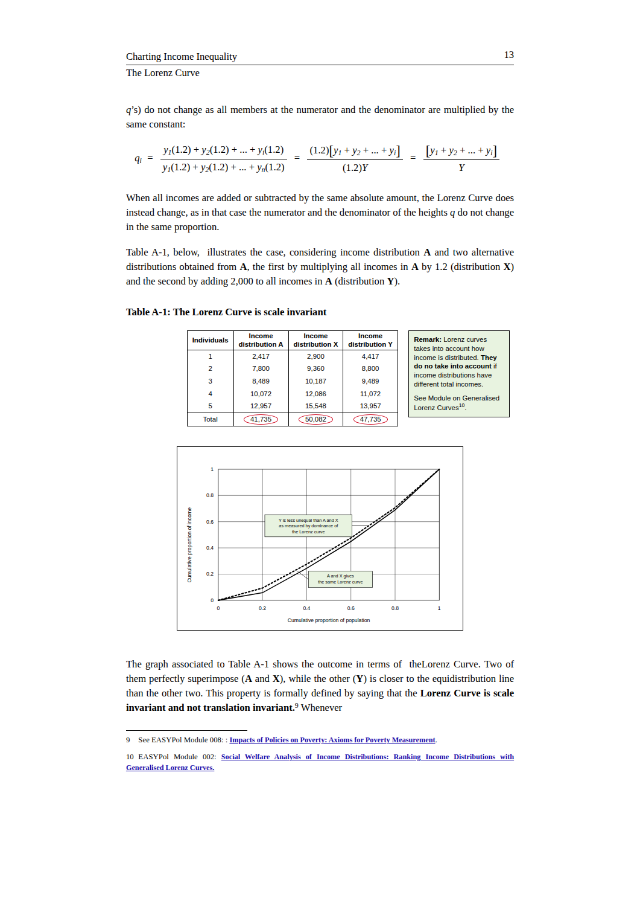13
Charting Income Inequality
The Lorenz Curve
q’s) do not change as all members at the numerator and the denominator are multiplied by the same constant:
qi = y1(1.2) + y2(1.2) + ... + yi(1.2) y1(1.2) + y2(1.2) + ... + yn(1.2) = (1.2)[y1 + y2 + ... + yi] (1.2) Y = [y1 + y2 + ... + yi] Y
When all incomes are added or subtracted by the same absolute amount, the Lorenz Curve does instead change, as in that case the numerator and the denominator of the heights q do not change in the same proportion.
Table A-1, below, illustrates the case, considering income distribution A and two alternative distributions obtained from A, the first by multiplying all incomes in A by 1.2 (distribution X) and the second by adding 2,000 to all incomes in A (distribution Y).
Table A-1: The Lorenz Curve is scale invariant
| Individuals | Income distribution A | Income distribution X | Income distribution Y |
| --- | --- | --- | --- |
| 1 | 2,417 | 2,900 | 4,417 |
| 2 | 7,800 | 9,360 | 8,800 |
| 3 | 8,489 | 10,187 | 9,489 |
| 4 | 10,072 | 12,086 | 11,072 |
| 5 | 12,957 | 15,548 | 13,957 |
| Total | 41,735 | 50,082 | 47,735 |
Remark: Lorenz curves takes into account how income is distributed. They do no take into account if income distributions have different total incomes.
See Module on Generalised Lorenz Curves10.
Cumulative proportion of income Cumulative proportion of population 1 0.8 0.6 0.4 0.2 0 0 0.2 0.4 0.6 0.8 1 Y is less unequal than A and X as measured by dominance of the Lorenz curve A and X gives the same Lorenz curve
The graph associated to Table A-1 shows the outcome in terms of theLorenz Curve. Two of them perfectly superimpose (A and X), while the other (Y) is closer to the equidistribution line than the other two. This property is formally defined by saying that the Lorenz Curve is scale invariant and not translation invariant.9 Whenever
9 See EASYPol Module 008: : Impacts of Policies on Poverty: Axioms for Poverty Measurement.
10 EASYPol Module 002: Social Welfare Analysis of Income Distributions: Ranking Income Distributions with Generalised Lorenz Curves.